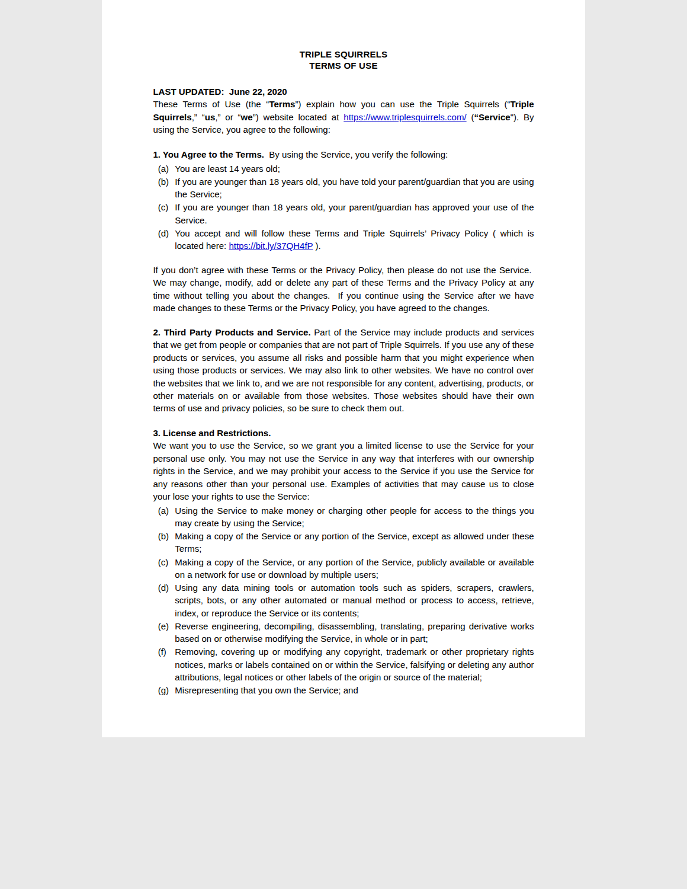TRIPLE SQUIRRELSTERMS OF USE
LAST UPDATED: June 22, 2020
These Terms of Use (the “Terms”) explain how you can use the Triple Squirrels (“Triple Squirrels,” “us,” or “we”) website located at https://www.triplesquirrels.com/ (“Service"). By using the Service, you agree to the following:
1. You Agree to the Terms. By using the Service, you verify the following:
(a) You are least 14 years old;
(b) If you are younger than 18 years old, you have told your parent/guardian that you are using the Service;
(c) If you are younger than 18 years old, your parent/guardian has approved your use of the Service.
(d) You accept and will follow these Terms and Triple Squirrels’ Privacy Policy ( which is located here: https://bit.ly/37QH4fP ).
If you don’t agree with these Terms or the Privacy Policy, then please do not use the Service. We may change, modify, add or delete any part of these Terms and the Privacy Policy at any time without telling you about the changes. If you continue using the Service after we have made changes to these Terms or the Privacy Policy, you have agreed to the changes.
2. Third Party Products and Service. Part of the Service may include products and services that we get from people or companies that are not part of Triple Squirrels. If you use any of these products or services, you assume all risks and possible harm that you might experience when using those products or services. We may also link to other websites. We have no control over the websites that we link to, and we are not responsible for any content, advertising, products, or other materials on or available from those websites. Those websites should have their own terms of use and privacy policies, so be sure to check them out.
3. License and Restrictions.
We want you to use the Service, so we grant you a limited license to use the Service for your personal use only. You may not use the Service in any way that interferes with our ownership rights in the Service, and we may prohibit your access to the Service if you use the Service for any reasons other than your personal use. Examples of activities that may cause us to close your lose your rights to use the Service:
(a) Using the Service to make money or charging other people for access to the things you may create by using the Service;
(b) Making a copy of the Service or any portion of the Service, except as allowed under these Terms;
(c) Making a copy of the Service, or any portion of the Service, publicly available or available on a network for use or download by multiple users;
(d) Using any data mining tools or automation tools such as spiders, scrapers, crawlers, scripts, bots, or any other automated or manual method or process to access, retrieve, index, or reproduce the Service or its contents;
(e) Reverse engineering, decompiling, disassembling, translating, preparing derivative works based on or otherwise modifying the Service, in whole or in part;
(f) Removing, covering up or modifying any copyright, trademark or other proprietary rights notices, marks or labels contained on or within the Service, falsifying or deleting any author attributions, legal notices or other labels of the origin or source of the material;
(g) Misrepresenting that you own the Service; and